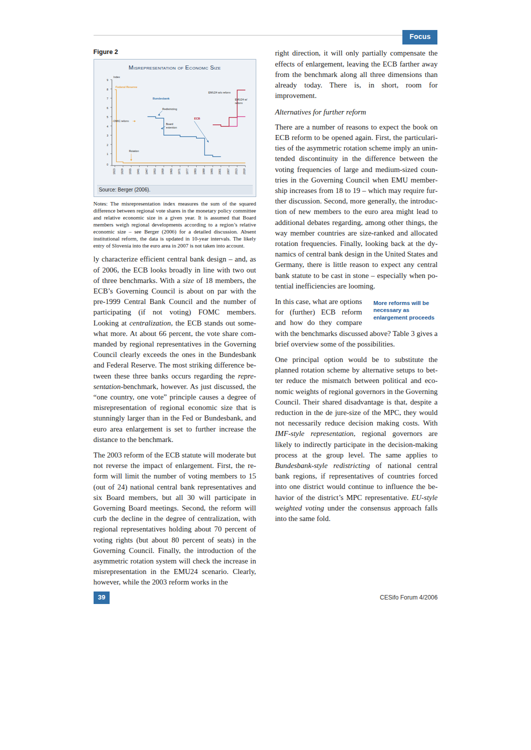Focus
Figure 2
Misrepresentation of Economc Size
9 8 7 6 5 4 3 2 1 0 Index 1923 1929 1935 1941 1947 1953 1959 1965 1971 1977 1983 1989 1995 2001 2007 2013 2019 Federal Reserve OMIC reform Rotation Bundesbank Redistricting Board extention ECB EMU24 w/o reform EMU24 w/ reform
Source: Berger (2006).
Notes: The misrepresentation index measures the sum of the squared difference between regional vote shares in the monetary policy committee and relative economic size in a given year. It is assumed that Board members weigh regional developments according to a region’s relative economic size – see Berger (2006) for a detailed discussion. Absent institutional reform, the data is updated in 10-year intervals. The likely entry of Slovenia into the euro area in 2007 is not taken into account.
ly characterize efficient central bank design – and, as of 2006, the ECB looks broadly in line with two out of three benchmarks. With a size of 18 members, the ECB’s Governing Council is about on par with the pre-1999 Central Bank Council and the number of participating (if not voting) FOMC members. Looking at centralization, the ECB stands out somewhat more. At about 66 percent, the vote share commanded by regional representatives in the Governing Council clearly exceeds the ones in the Bundesbank and Federal Reserve. The most striking difference between these three banks occurs regarding the representation-benchmark, however. As just discussed, the “one country, one vote” principle causes a degree of misrepresentation of regional economic size that is stunningly larger than in the Fed or Bundesbank, and euro area enlargement is set to further increase the distance to the benchmark.
The 2003 reform of the ECB statute will moderate but not reverse the impact of enlargement. First, the reform will limit the number of voting members to 15 (out of 24) national central bank representatives and six Board members, but all 30 will participate in Governing Board meetings. Second, the reform will curb the decline in the degree of centralization, with regional representatives holding about 70 percent of voting rights (but about 80 percent of seats) in the Governing Council. Finally, the introduction of the asymmetric rotation system will check the increase in misrepresentation in the EMU24 scenario. Clearly, however, while the 2003 reform works in the
right direction, it will only partially compensate the effects of enlargement, leaving the ECB farther away from the benchmark along all three dimensions than already today. There is, in short, room for improvement.
Alternatives for further reform
There are a number of reasons to expect the book on ECB reform to be opened again. First, the particularities of the asymmetric rotation scheme imply an unintended discontinuity in the difference between the voting frequencies of large and medium-sized countries in the Governing Council when EMU membership increases from 18 to 19 – which may require further discussion. Second, more generally, the introduction of new members to the euro area might lead to additional debates regarding, among other things, the way member countries are size-ranked and allocated rotation frequencies. Finally, looking back at the dynamics of central bank design in the United States and Germany, there is little reason to expect any central bank statute to be cast in stone – especially when potential inefficiencies are looming.
More reforms will be necessary as enlargement proceeds
In this case, what are options for (further) ECB reform and how do they compare with the benchmarks discussed above? Table 3 gives a brief overview some of the possibilities.
One principal option would be to substitute the planned rotation scheme by alternative setups to better reduce the mismatch between political and economic weights of regional governors in the Governing Council. Their shared disadvantage is that, despite a reduction in the de jure-size of the MPC, they would not necessarily reduce decision making costs. With IMF-style representation, regional governors are likely to indirectly participate in the decision-making process at the group level. The same applies to Bundesbank-style redistricting of national central bank regions, if representatives of countries forced into one district would continue to influence the behavior of the district’s MPC representative. EU-style weighted voting under the consensus approach falls into the same fold.
39
CESifo Forum 4/2006